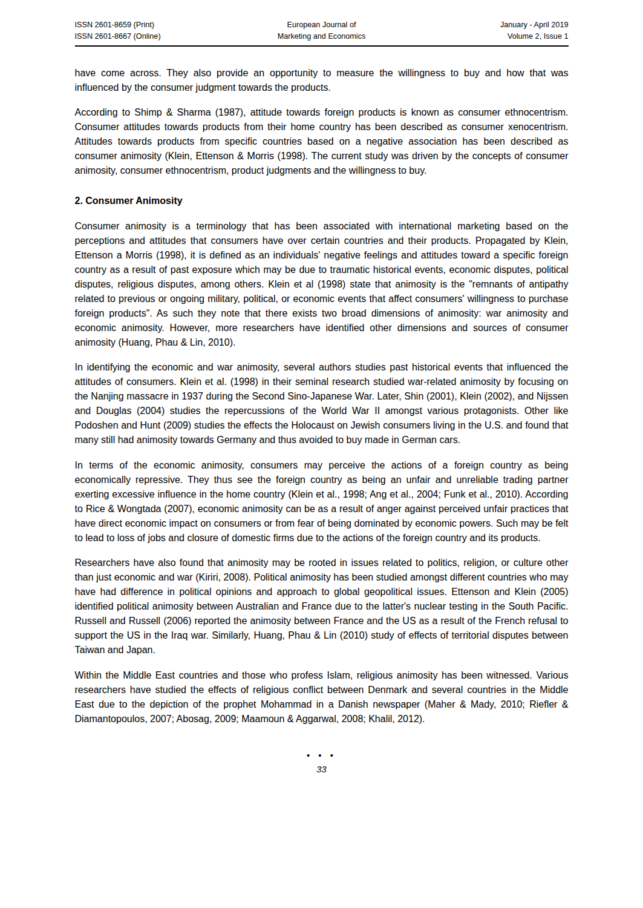| ISSN 2601-8659 (Print) | European Journal of | January - April 2019 |
| ISSN 2601-8667 (Online) | Marketing and Economics | Volume 2, Issue 1 |
have come across. They also provide an opportunity to measure the willingness to buy and how that was influenced by the consumer judgment towards the products.
According to Shimp & Sharma (1987), attitude towards foreign products is known as consumer ethnocentrism. Consumer attitudes towards products from their home country has been described as consumer xenocentrism. Attitudes towards products from specific countries based on a negative association has been described as consumer animosity (Klein, Ettenson & Morris (1998). The current study was driven by the concepts of consumer animosity, consumer ethnocentrism, product judgments and the willingness to buy.
2. Consumer Animosity
Consumer animosity is a terminology that has been associated with international marketing based on the perceptions and attitudes that consumers have over certain countries and their products. Propagated by Klein, Ettenson a Morris (1998), it is defined as an individuals' negative feelings and attitudes toward a specific foreign country as a result of past exposure which may be due to traumatic historical events, economic disputes, political disputes, religious disputes, among others. Klein et al (1998) state that animosity is the "remnants of antipathy related to previous or ongoing military, political, or economic events that affect consumers' willingness to purchase foreign products". As such they note that there exists two broad dimensions of animosity: war animosity and economic animosity. However, more researchers have identified other dimensions and sources of consumer animosity (Huang, Phau & Lin, 2010).
In identifying the economic and war animosity, several authors studies past historical events that influenced the attitudes of consumers. Klein et al. (1998) in their seminal research studied war-related animosity by focusing on the Nanjing massacre in 1937 during the Second Sino-Japanese War. Later, Shin (2001), Klein (2002), and Nijssen and Douglas (2004) studies the repercussions of the World War II amongst various protagonists. Other like Podoshen and Hunt (2009) studies the effects the Holocaust on Jewish consumers living in the U.S. and found that many still had animosity towards Germany and thus avoided to buy made in German cars.
In terms of the economic animosity, consumers may perceive the actions of a foreign country as being economically repressive. They thus see the foreign country as being an unfair and unreliable trading partner exerting excessive influence in the home country (Klein et al., 1998; Ang et al., 2004; Funk et al., 2010). According to Rice & Wongtada (2007), economic animosity can be as a result of anger against perceived unfair practices that have direct economic impact on consumers or from fear of being dominated by economic powers. Such may be felt to lead to loss of jobs and closure of domestic firms due to the actions of the foreign country and its products.
Researchers have also found that animosity may be rooted in issues related to politics, religion, or culture other than just economic and war (Kiriri, 2008). Political animosity has been studied amongst different countries who may have had difference in political opinions and approach to global geopolitical issues. Ettenson and Klein (2005) identified political animosity between Australian and France due to the latter's nuclear testing in the South Pacific. Russell and Russell (2006) reported the animosity between France and the US as a result of the French refusal to support the US in the Iraq war. Similarly, Huang, Phau & Lin (2010) study of effects of territorial disputes between Taiwan and Japan.
Within the Middle East countries and those who profess Islam, religious animosity has been witnessed. Various researchers have studied the effects of religious conflict between Denmark and several countries in the Middle East due to the depiction of the prophet Mohammad in a Danish newspaper (Maher & Mady, 2010; Riefler & Diamantopoulos, 2007; Abosag, 2009; Maamoun & Aggarwal, 2008; Khalil, 2012).
• • • 33